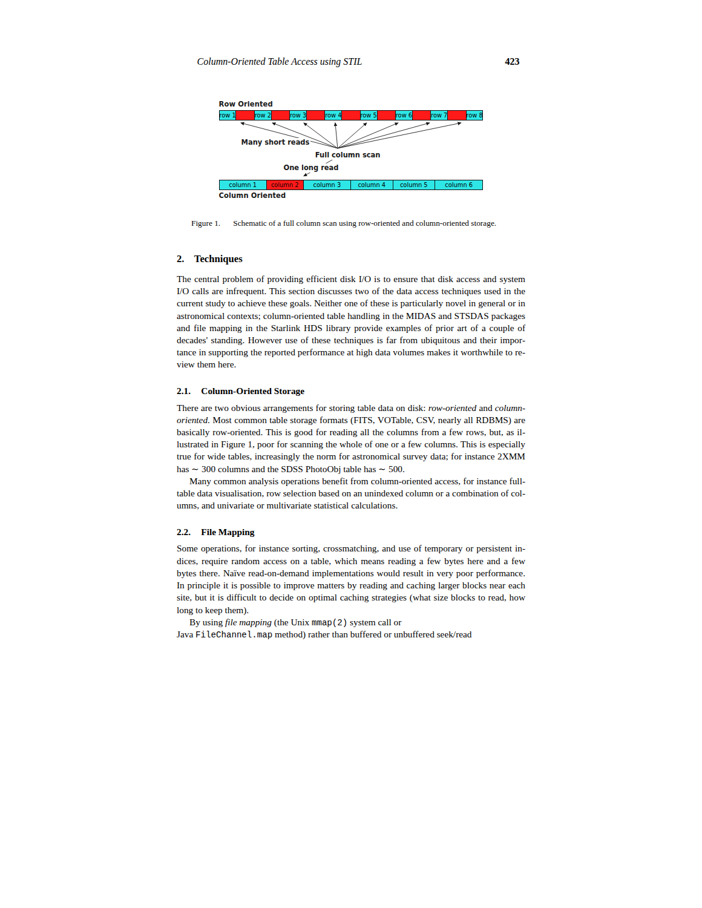Column-Oriented Table Access using STIL 423
Row Oriented
row 1
row 2
row 3
row 4
row 5
row 6
row 7
row 8
Many short reads
Full column scan
One long read
column 1
column 2
column 3
column 4
column 5
column 6
Column Oriented
Figure 1. Schematic of a full column scan using row-oriented and column-oriented storage.
2. Techniques
The central problem of providing efficient disk I/O is to ensure that disk access and system I/O calls are infrequent. This section discusses two of the data access techniques used in the current study to achieve these goals. Neither one of these is particularly novel in general or in astronomical contexts; column-oriented table handling in the MIDAS and STSDAS packages and file mapping in the Starlink HDS library provide examples of prior art of a couple of decades' standing. However use of these techniques is far from ubiquitous and their importance in supporting the reported performance at high data volumes makes it worthwhile to review them here.
2.1. Column-Oriented Storage
There are two obvious arrangements for storing table data on disk: row-oriented and column-oriented. Most common table storage formats (FITS, VOTable, CSV, nearly all RDBMS) are basically row-oriented. This is good for reading all the columns from a few rows, but, as illustrated in Figure 1, poor for scanning the whole of one or a few columns. This is especially true for wide tables, increasingly the norm for astronomical survey data; for instance 2XMM has ∼ 300 columns and the SDSS PhotoObj table has ∼ 500.
Many common analysis operations benefit from column-oriented access, for instance full-table data visualisation, row selection based on an unindexed column or a combination of columns, and univariate or multivariate statistical calculations.
2.2. File Mapping
Some operations, for instance sorting, crossmatching, and use of temporary or persistent indices, require random access on a table, which means reading a few bytes here and a few bytes there. Naïve read-on-demand implementations would result in very poor performance. In principle it is possible to improve matters by reading and caching larger blocks near each site, but it is difficult to decide on optimal caching strategies (what size blocks to read, how long to keep them).
By using file mapping (the Unix mmap(2) system call or
Java FileChannel.map method) rather than buffered or unbuffered seek/read